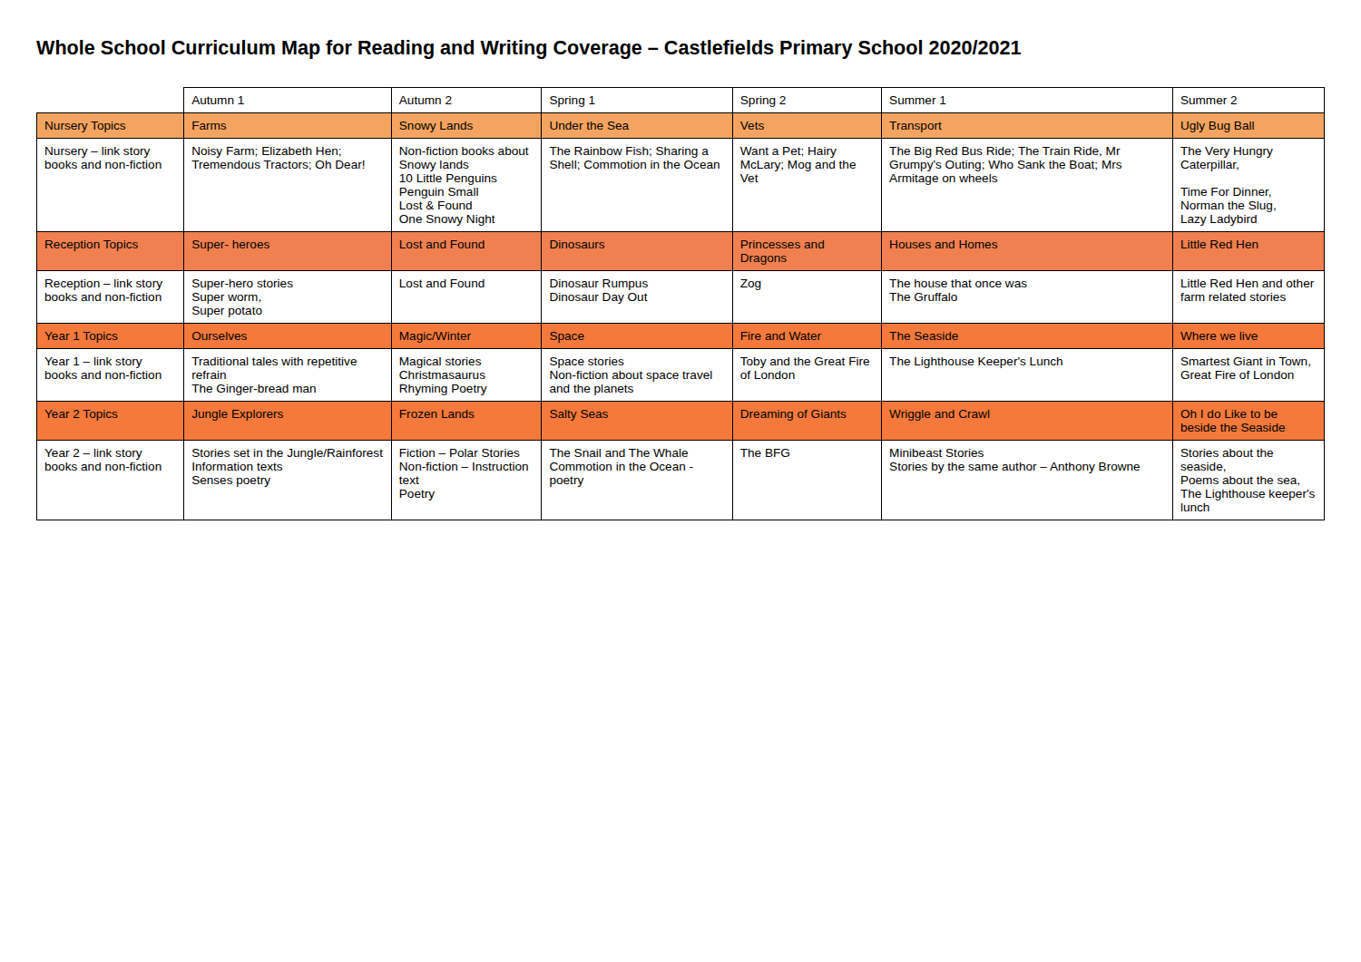Whole School Curriculum Map for Reading and Writing Coverage – Castlefields Primary School 2020/2021
| | Autumn 1 | Autumn 2 | Spring 1 | Spring 2 | Summer 1 | Summer 2 |
| --- | --- | --- | --- | --- | --- | --- |
| Nursery Topics | Farms | Snowy Lands | Under the Sea | Vets | Transport | Ugly Bug Ball |
| Nursery – link story books and non-fiction | Noisy Farm; Elizabeth Hen; Tremendous Tractors; Oh Dear! | Non-fiction books about Snowy lands 10 Little Penguins Penguin Small Lost & Found One Snowy Night | The Rainbow Fish; Sharing a Shell; Commotion in the Ocean | Want a Pet; Hairy McLary; Mog and the Vet | The Big Red Bus Ride; The Train Ride, Mr Grumpy's Outing; Who Sank the Boat; Mrs Armitage on wheels | The Very Hungry Caterpillar, Time For Dinner, Norman the Slug, Lazy Ladybird |
| Reception Topics | Super- heroes | Lost and Found | Dinosaurs | Princesses and Dragons | Houses and Homes | Little Red Hen |
| Reception – link story books and non-fiction | Super-hero stories Super worm, Super potato | Lost and Found | Dinosaur Rumpus Dinosaur Day Out | Zog | The house that once was The Gruffalo | Little Red Hen and other farm related stories |
| Year 1 Topics | Ourselves | Magic/Winter | Space | Fire and Water | The Seaside | Where we live |
| Year 1 – link story books and non-fiction | Traditional tales with repetitive refrain The Ginger-bread man | Magical stories Christmasaurus Rhyming Poetry | Space stories Non-fiction about space travel and the planets | Toby and the Great Fire of London | The Lighthouse Keeper's Lunch | Smartest Giant in Town, Great Fire of London |
| Year 2 Topics | Jungle Explorers | Frozen Lands | Salty Seas | Dreaming of Giants | Wriggle and Crawl | Oh I do Like to be beside the Seaside |
| Year 2 – link story books and non-fiction | Stories set in the Jungle/Rainforest Information texts Senses poetry | Fiction – Polar Stories Non-fiction – Instruction text Poetry | The Snail and The Whale Commotion in the Ocean - poetry | The BFG | Minibeast Stories Stories by the same author – Anthony Browne | Stories about the seaside, Poems about the sea, The Lighthouse keeper's lunch |